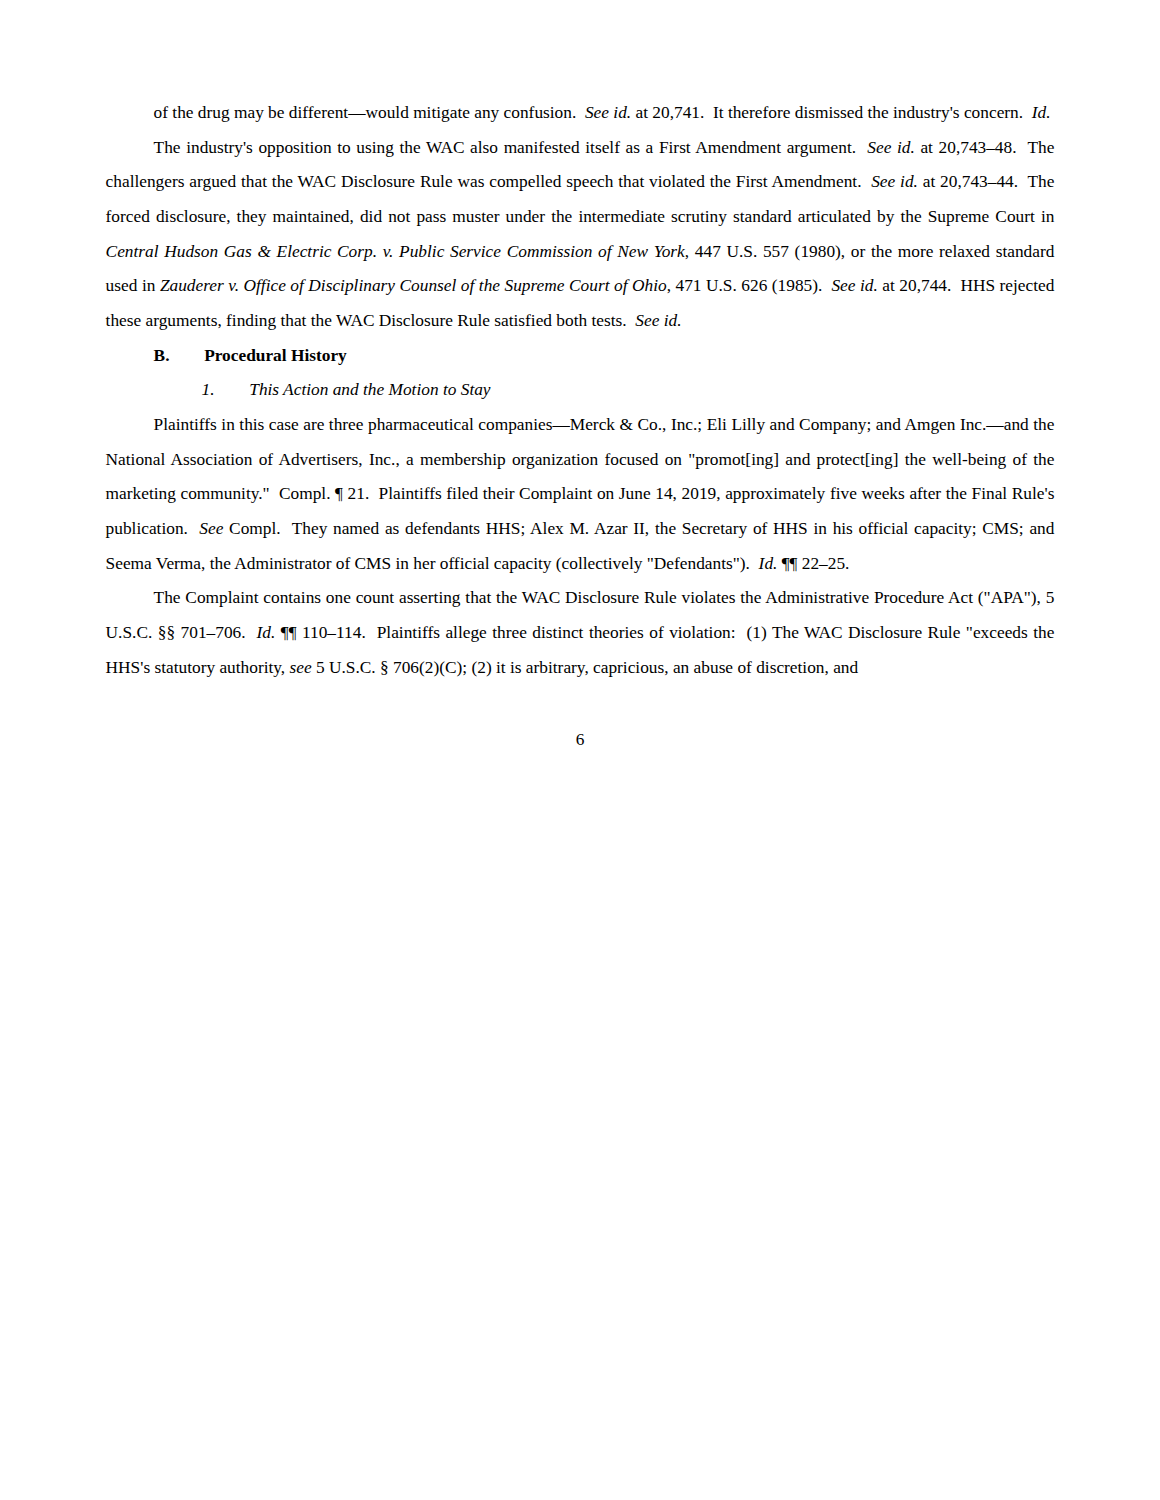of the drug may be different—would mitigate any confusion. See id. at 20,741. It therefore dismissed the industry's concern. Id.
The industry's opposition to using the WAC also manifested itself as a First Amendment argument. See id. at 20,743–48. The challengers argued that the WAC Disclosure Rule was compelled speech that violated the First Amendment. See id. at 20,743–44. The forced disclosure, they maintained, did not pass muster under the intermediate scrutiny standard articulated by the Supreme Court in Central Hudson Gas & Electric Corp. v. Public Service Commission of New York, 447 U.S. 557 (1980), or the more relaxed standard used in Zauderer v. Office of Disciplinary Counsel of the Supreme Court of Ohio, 471 U.S. 626 (1985). See id. at 20,744. HHS rejected these arguments, finding that the WAC Disclosure Rule satisfied both tests. See id.
B. Procedural History
1. This Action and the Motion to Stay
Plaintiffs in this case are three pharmaceutical companies—Merck & Co., Inc.; Eli Lilly and Company; and Amgen Inc.—and the National Association of Advertisers, Inc., a membership organization focused on "promot[ing] and protect[ing] the well-being of the marketing community." Compl. ¶ 21. Plaintiffs filed their Complaint on June 14, 2019, approximately five weeks after the Final Rule's publication. See Compl. They named as defendants HHS; Alex M. Azar II, the Secretary of HHS in his official capacity; CMS; and Seema Verma, the Administrator of CMS in her official capacity (collectively "Defendants"). Id. ¶¶ 22–25.
The Complaint contains one count asserting that the WAC Disclosure Rule violates the Administrative Procedure Act ("APA"), 5 U.S.C. §§ 701–706. Id. ¶¶ 110–114. Plaintiffs allege three distinct theories of violation: (1) The WAC Disclosure Rule "exceeds the HHS's statutory authority, see 5 U.S.C. § 706(2)(C); (2) it is arbitrary, capricious, an abuse of discretion, and
6